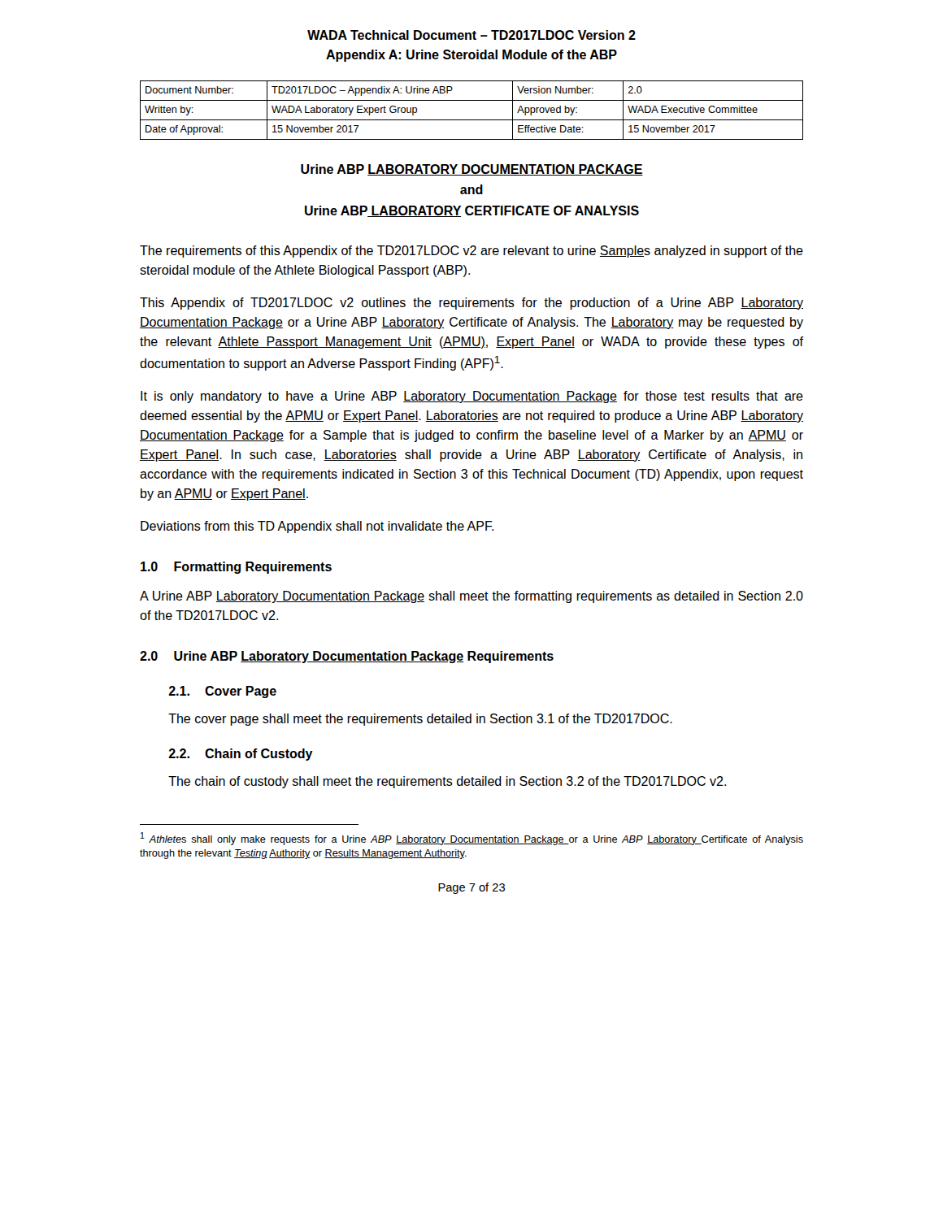WADA Technical Document – TD2017LDOC Version 2 Appendix A: Urine Steroidal Module of the ABP
| Document Number: | TD2017LDOC – Appendix A: Urine ABP | Version Number: | 2.0 |
| Written by: | WADA Laboratory Expert Group | Approved by: | WADA Executive Committee |
| Date of Approval: | 15 November 2017 | Effective Date: | 15 November 2017 |
Urine ABP LABORATORY DOCUMENTATION PACKAGE
and
Urine ABP LABORATORY CERTIFICATE OF ANALYSIS
The requirements of this Appendix of the TD2017LDOC v2 are relevant to urine Samples analyzed in support of the steroidal module of the Athlete Biological Passport (ABP).
This Appendix of TD2017LDOC v2 outlines the requirements for the production of a Urine ABP Laboratory Documentation Package or a Urine ABP Laboratory Certificate of Analysis. The Laboratory may be requested by the relevant Athlete Passport Management Unit (APMU), Expert Panel or WADA to provide these types of documentation to support an Adverse Passport Finding (APF)1.
It is only mandatory to have a Urine ABP Laboratory Documentation Package for those test results that are deemed essential by the APMU or Expert Panel. Laboratories are not required to produce a Urine ABP Laboratory Documentation Package for a Sample that is judged to confirm the baseline level of a Marker by an APMU or Expert Panel. In such case, Laboratories shall provide a Urine ABP Laboratory Certificate of Analysis, in accordance with the requirements indicated in Section 3 of this Technical Document (TD) Appendix, upon request by an APMU or Expert Panel.
Deviations from this TD Appendix shall not invalidate the APF.
1.0 Formatting Requirements
A Urine ABP Laboratory Documentation Package shall meet the formatting requirements as detailed in Section 2.0 of the TD2017LDOC v2.
2.0 Urine ABP Laboratory Documentation Package Requirements
2.1. Cover Page
The cover page shall meet the requirements detailed in Section 3.1 of the TD2017DOC.
2.2. Chain of Custody
The chain of custody shall meet the requirements detailed in Section 3.2 of the TD2017LDOC v2.
1 Athletes shall only make requests for a Urine ABP Laboratory Documentation Package or a Urine ABP Laboratory Certificate of Analysis through the relevant Testing Authority or Results Management Authority.
Page 7 of 23